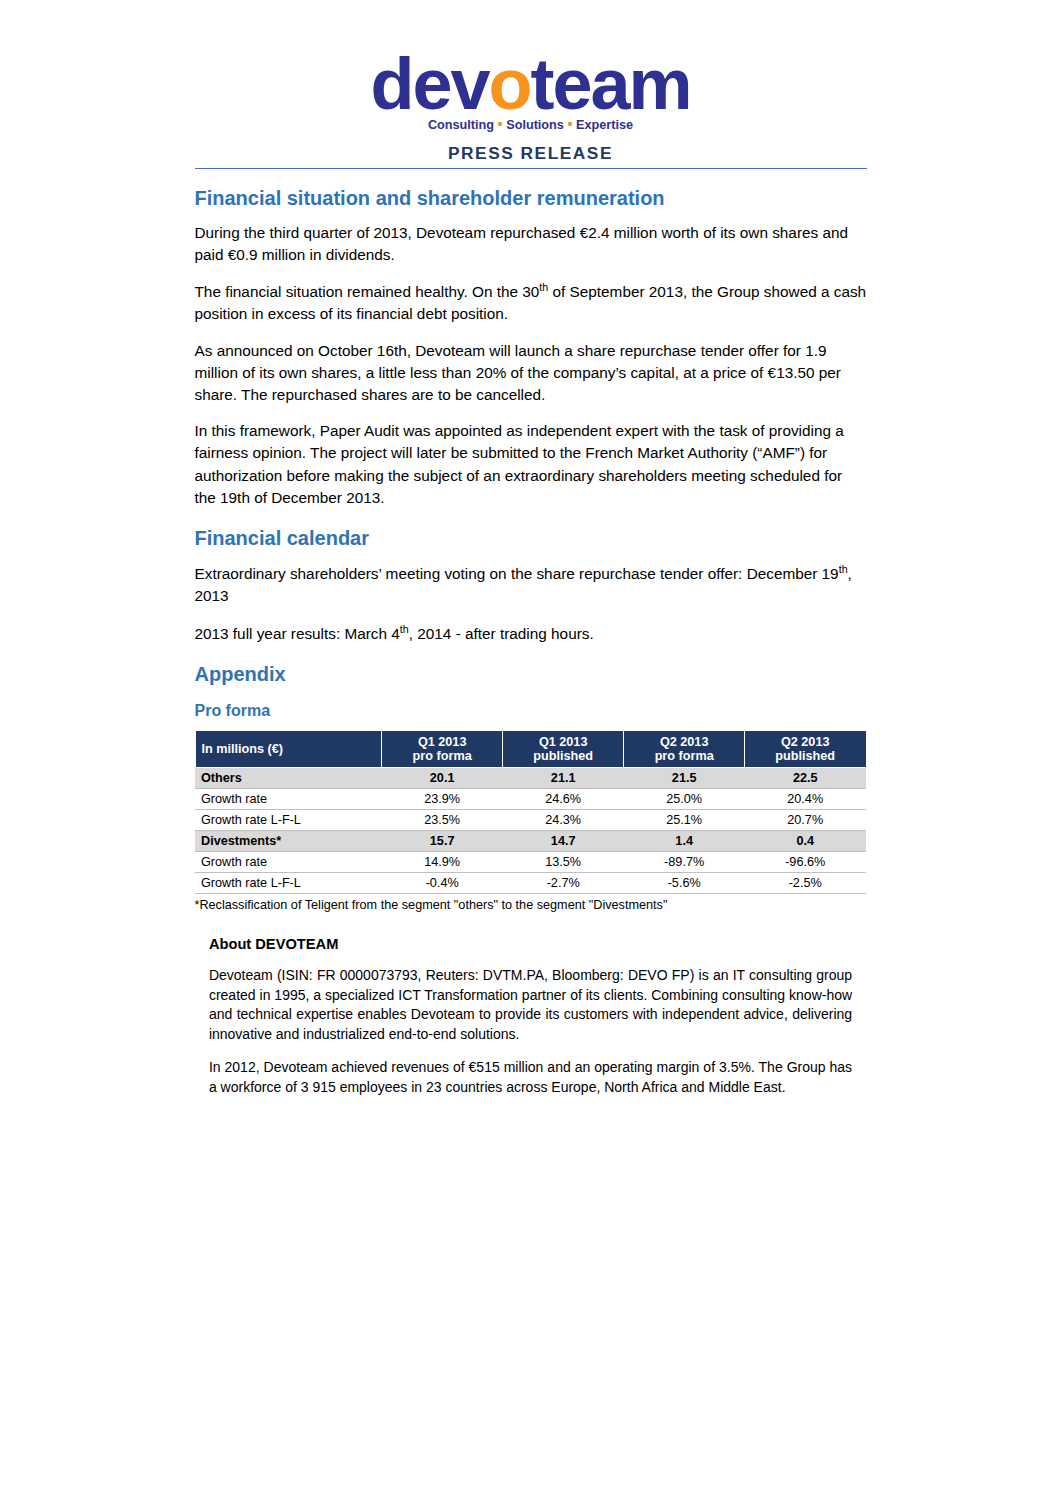devoteam
Consulting • Solutions • Expertise
PRESS RELEASE
Financial situation and shareholder remuneration
During the third quarter of 2013, Devoteam repurchased €2.4 million worth of its own shares and paid €0.9 million in dividends.
The financial situation remained healthy. On the 30th of September 2013, the Group showed a cash position in excess of its financial debt position.
As announced on October 16th, Devoteam will launch a share repurchase tender offer for 1.9 million of its own shares, a little less than 20% of the company’s capital, at a price of €13.50 per share. The repurchased shares are to be cancelled.
In this framework, Paper Audit was appointed as independent expert with the task of providing a fairness opinion. The project will later be submitted to the French Market Authority (“AMF”) for authorization before making the subject of an extraordinary shareholders meeting scheduled for the 19th of December 2013.
Financial calendar
Extraordinary shareholders’ meeting voting on the share repurchase tender offer: December 19th, 2013
2013 full year results: March 4th, 2014 - after trading hours.
Appendix
Pro forma
| In millions (€) | Q1 2013 pro forma | Q1 2013 published | Q2 2013 pro forma | Q2 2013 published |
| --- | --- | --- | --- | --- |
| Others | 20.1 | 21.1 | 21.5 | 22.5 |
| Growth rate | 23.9% | 24.6% | 25.0% | 20.4% |
| Growth rate L-F-L | 23.5% | 24.3% | 25.1% | 20.7% |
| Divestments* | 15.7 | 14.7 | 1.4 | 0.4 |
| Growth rate | 14.9% | 13.5% | -89.7% | -96.6% |
| Growth rate L-F-L | -0.4% | -2.7% | -5.6% | -2.5% |
*Reclassification of Teligent from the segment "others" to the segment "Divestments"
About DEVOTEAM
Devoteam (ISIN: FR 0000073793, Reuters: DVTM.PA, Bloomberg: DEVO FP) is an IT consulting group created in 1995, a specialized ICT Transformation partner of its clients. Combining consulting know-how and technical expertise enables Devoteam to provide its customers with independent advice, delivering innovative and industrialized end-to-end solutions.
In 2012, Devoteam achieved revenues of €515 million and an operating margin of 3.5%. The Group has a workforce of 3 915 employees in 23 countries across Europe, North Africa and Middle East.